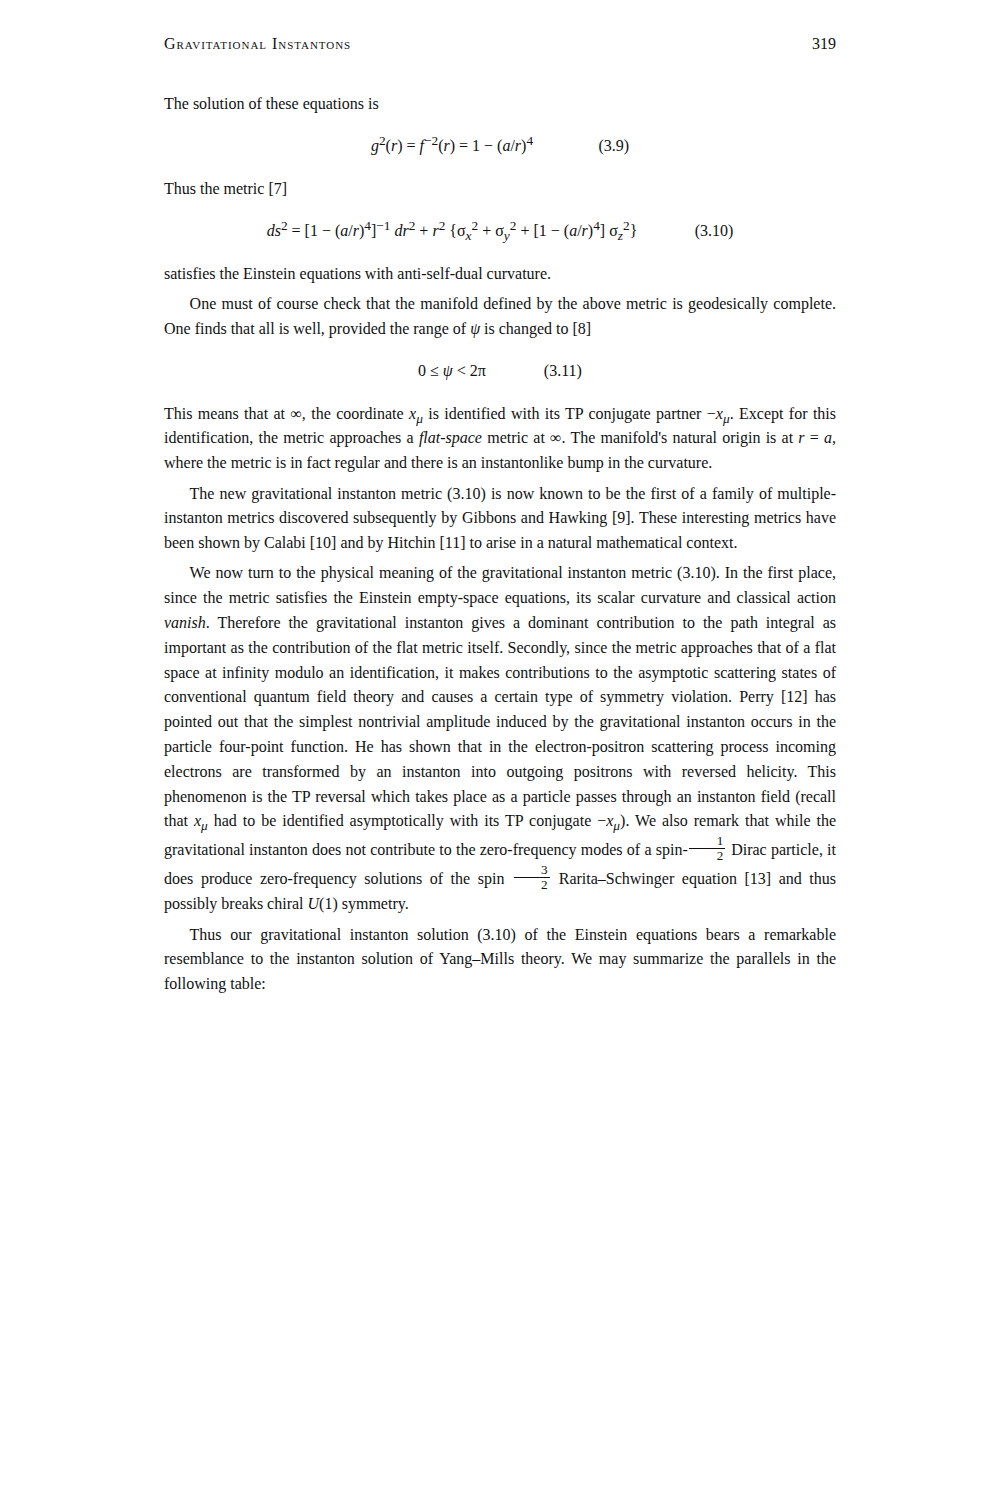Gravitational Instantons 319
The solution of these equations is
g2(r) = f−2(r) = 1 − (a/r)4 (3.9)
Thus the metric [7]
ds2 = [1 − (a/r)4]−1 dr2 + r2 {σx2 + σy2 + [1 − (a/r)4] σz2} (3.10)
satisfies the Einstein equations with anti-self-dual curvature.
One must of course check that the manifold defined by the above metric is geodesically complete. One finds that all is well, provided the range of ψ is changed to [8]
0 ≤ ψ < 2π (3.11)
This means that at ∞, the coordinate xμ is identified with its TP conjugate partner −xμ. Except for this identification, the metric approaches a flat-space metric at ∞. The manifold's natural origin is at r = a, where the metric is in fact regular and there is an instantonlike bump in the curvature.
The new gravitational instanton metric (3.10) is now known to be the first of a family of multiple-instanton metrics discovered subsequently by Gibbons and Hawking [9]. These interesting metrics have been shown by Calabi [10] and by Hitchin [11] to arise in a natural mathematical context.
We now turn to the physical meaning of the gravitational instanton metric (3.10). In the first place, since the metric satisfies the Einstein empty-space equations, its scalar curvature and classical action vanish. Therefore the gravitational instanton gives a dominant contribution to the path integral as important as the contribution of the flat metric itself. Secondly, since the metric approaches that of a flat space at infinity modulo an identification, it makes contributions to the asymptotic scattering states of conventional quantum field theory and causes a certain type of symmetry violation. Perry [12] has pointed out that the simplest nontrivial amplitude induced by the gravitational instanton occurs in the particle four-point function. He has shown that in the electron-positron scattering process incoming electrons are transformed by an instanton into outgoing positrons with reversed helicity. This phenomenon is the TP reversal which takes place as a particle passes through an instanton field (recall that xμ had to be identified asymptotically with its TP conjugate −xμ). We also remark that while the gravitational instanton does not contribute to the zero-frequency modes of a spin-12 Dirac particle, it does produce zero-frequency solutions of the spin 32 Rarita–Schwinger equation [13] and thus possibly breaks chiral U(1) symmetry.
Thus our gravitational instanton solution (3.10) of the Einstein equations bears a remarkable resemblance to the instanton solution of Yang–Mills theory. We may summarize the parallels in the following table: